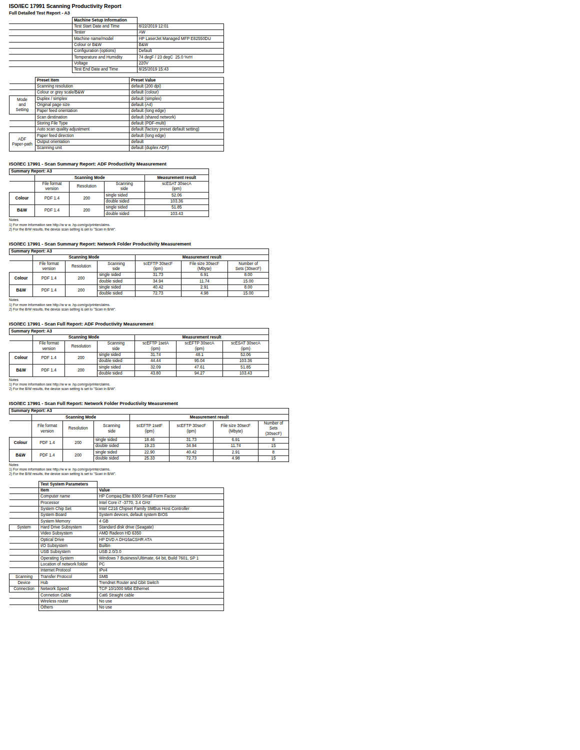ISO/IEC 17991 Scanning Productivity Report
Full Detailed Test Report - A3
| | Machine Setup Information | |
| | Test Start Date and Time | 8/22/2019 12:01 |
| | Tester | AW |
| | Machine name/model | HP LaserJet Managed MFP E82550DU |
| | Colour or B&W | B&W |
| | Configuration (options) | Default |
| | Temperature and Humidity | 74 degF / 23 degC 25.0 %rH |
| | Voltage | 220V |
| | Test End Date and Time | 8/25/2019 15:43 |
| | Preset Item | Preset Value |
| | Scanning resolution | default (200 dpi) |
| | Colour or grey scale/B&W | default (colour) |
| Mode and Setting | Duplex / simplex | default (simplex) |
| Original page size | default (A4) |
| Paper feed orientation | default (long edge) |
| | Scan destination | default (shared network) |
| | Storing File Type | default (PDF-multi) |
| | Auto scan quality adjustment | default (factory preset default setting) |
| ADF Paper-path | Paper feed direction | default (long edge) |
| Output orientation | default |
| Scanning unit | default (duplex ADF) |
ISO/IEC 17991 - Scan Summary Report: ADF Productivity Measurement
| Summary Report: A3 |
| | Scanning Mode | Measurement result |
| | File format version | Resolution | Scanning side | scESAT 30secA (ipm) |
| Colour | PDF 1.4 | 200 | single sided | 52.06 |
| double sided | 103.36 |
| B&W | PDF 1.4 | 200 | single sided | 51.85 |
| double sided | 103.43 |
Notes
1) For more information see http://w w w .hp.com/go/printerclaims.
2) For the B/W results, the device scan setting is set to "Scan in B/W".
ISO/IEC 17991 - Scan Summary Report: Network Folder Productivity Measurement
| Summary Report: A3 |
| | Scanning Mode | Measurement result |
| | File format version | Resolution | Scanning side | scEFTP 30secF (ipm) | File size 30secF (Mbyte) | Number of Sets (30secF) |
| Colour | PDF 1.4 | 200 | single sided | 31.73 | 6.91 | 8.00 |
| double sided | 34.94 | 11.74 | 15.00 |
| B&W | PDF 1.4 | 200 | single sided | 40.42 | 2.91 | 8.00 |
| double sided | 72.73 | 4.98 | 15.00 |
Notes
1) For more information see http://w w w .hp.com/go/printerclaims.
2) For the B/W results, the device scan setting is set to "Scan in B/W".
ISO/IEC 17991 - Scan Full Report: ADF Productivity Measurement
| Summary Report: A3 |
| | Scanning Mode | Measurement result |
| | File format version | Resolution | Scanning side | scEFTP 1setA (ipm) | scEFTP 30secA (ipm) | scESAT 30secA (ipm) |
| Colour | PDF 1.4 | 200 | single sided | 31.74 | 48.1 | 52.06 |
| double sided | 44.44 | 95.04 | 103.36 |
| B&W | PDF 1.4 | 200 | single sided | 32.09 | 47.61 | 51.85 |
| double sided | 43.80 | 94.27 | 103.43 |
Notes
1) For more information see http://w w w .hp.com/go/printerclaims.
2) For the B/W results, the device scan setting is set to "Scan in B/W".
ISO/IEC 17991 - Scan Full Report: Network Folder Productivity Measurement
| Summary Report: A3 |
| | Scanning Mode | Measurement result |
| | File format version | Resolution | Scanning side | scEFTP 1setF (ipm) | scEFTP 30secF (ipm) | File size 30secF (Mbyte) | Number of Sets (30secF) |
| Colour | PDF 1.4 | 200 | single sided | 18.46 | 31.73 | 6.91 | 8 |
| double sided | 19.23 | 34.94 | 11.74 | 15 |
| B&W | PDF 1.4 | 200 | single sided | 22.90 | 40.42 | 2.91 | 8 |
| double sided | 25.33 | 72.73 | 4.98 | 15 |
Notes
1) For more information see http://w w w .hp.com/go/printerclaims.
2) For the B/W results, the device scan setting is set to "Scan in B/W".
| | Test System Parameters | |
| | Item | Value |
| | Computer name | HP Compaq Elite 8300 Small Form Factor |
| | Processor | Intel Core i7 -3770, 3.4 GHz |
| | System Chip Set | Intel C216 Chipset Family SMBus Host Controller |
| | System Board | System devices, default system BIOS |
| | System Memory | 4 GB |
| System | Hard Drive Subsystem | Standard disk drive (Seagate) |
| | Video Subsystem | AMD Radeon HD 6350 |
| | Optical Drive | HP DVD A DH16aCSHR ATA |
| | I/O Subsystem | Builtin |
| | USB Subsystem | USB 2.0/3.0 |
| | Operating System | Windows 7 Business/Ultimate, 64 bit, Build 7601, SP 1 |
| | Location of network folder | PC |
| | Internet Protocol | IPv4 |
| Scanning | Transfer Protocol | SMB |
| Device | Hub | Trendnet Router and Gbit Switch |
| Connection | Network Speed | TCP 10/1000 Mbit Ethernet |
| | Connetion Cable | Cat6 Straight cable |
| | Wireless router | No use |
| | Others | No use |